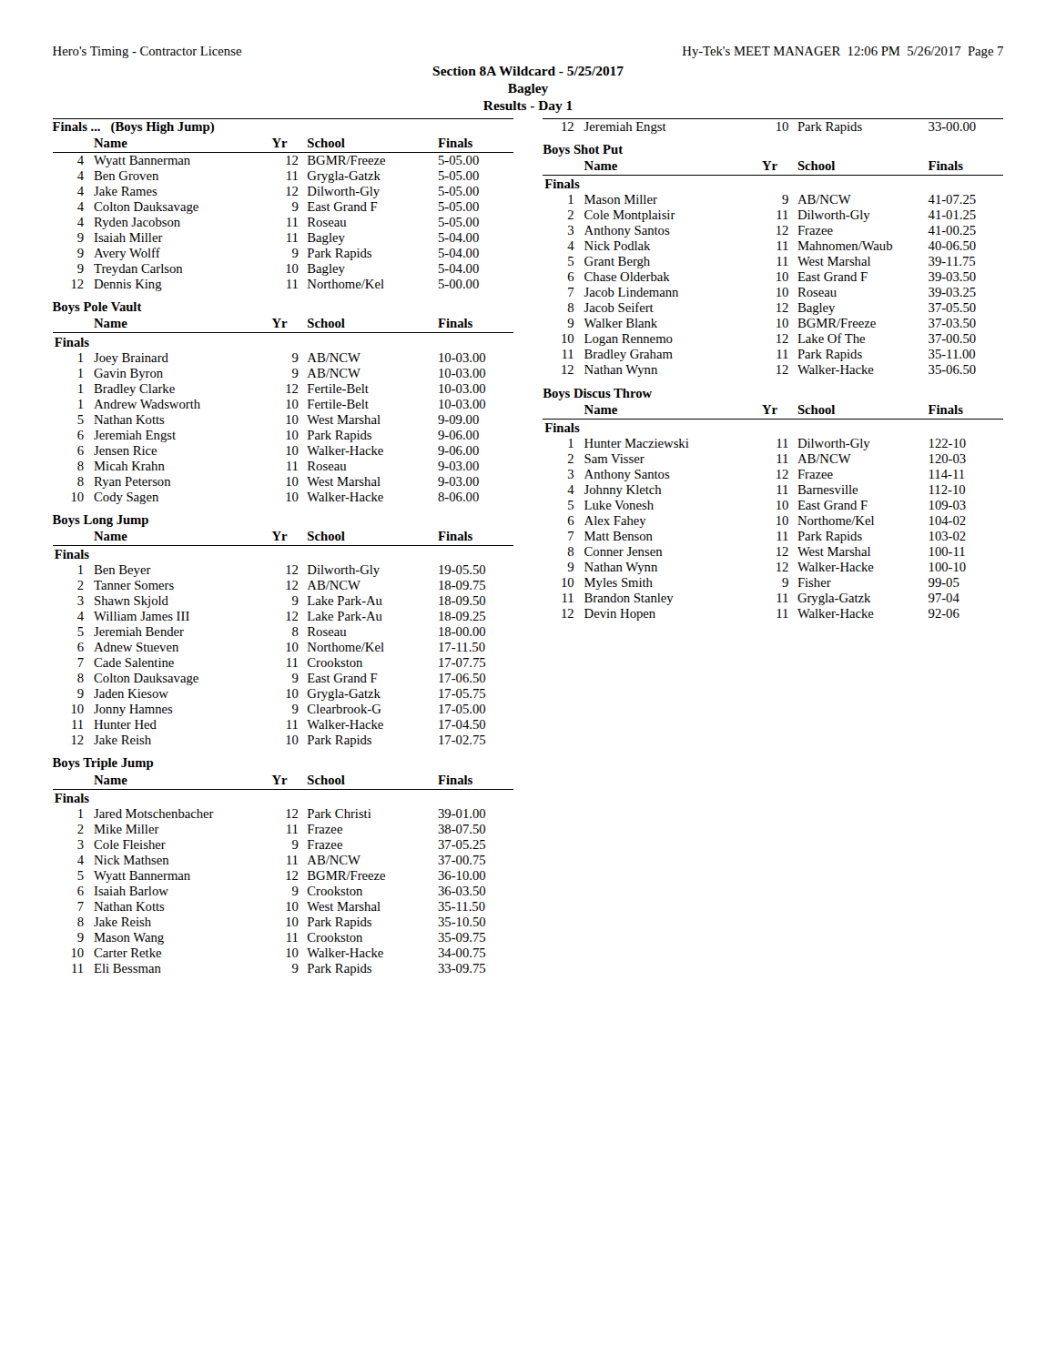Hero's Timing - Contractor License
Hy-Tek's MEET MANAGER 12:06 PM 5/26/2017 Page 7
Section 8A Wildcard - 5/25/2017
Bagley
Results - Day 1
Finals ... (Boys High Jump)
| | Name | Yr | School | Finals |
| --- | --- | --- | --- | --- |
| 4 | Wyatt Bannerman | 12 | BGMR/Freeze | 5-05.00 |
| 4 | Ben Groven | 11 | Grygla-Gatzk | 5-05.00 |
| 4 | Jake Rames | 12 | Dilworth-Gly | 5-05.00 |
| 4 | Colton Dauksavage | 9 | East Grand F | 5-05.00 |
| 4 | Ryden Jacobson | 11 | Roseau | 5-05.00 |
| 9 | Isaiah Miller | 11 | Bagley | 5-04.00 |
| 9 | Avery Wolff | 9 | Park Rapids | 5-04.00 |
| 9 | Treydan Carlson | 10 | Bagley | 5-04.00 |
| 12 | Dennis King | 11 | Northome/Kel | 5-00.00 |
Boys Pole Vault
| | Name | Yr | School | Finals |
| --- | --- | --- | --- | --- |
| Finals |
| 1 | Joey Brainard | 9 | AB/NCW | 10-03.00 |
| 1 | Gavin Byron | 9 | AB/NCW | 10-03.00 |
| 1 | Bradley Clarke | 12 | Fertile-Belt | 10-03.00 |
| 1 | Andrew Wadsworth | 10 | Fertile-Belt | 10-03.00 |
| 5 | Nathan Kotts | 10 | West Marshal | 9-09.00 |
| 6 | Jeremiah Engst | 10 | Park Rapids | 9-06.00 |
| 6 | Jensen Rice | 10 | Walker-Hacke | 9-06.00 |
| 8 | Micah Krahn | 11 | Roseau | 9-03.00 |
| 8 | Ryan Peterson | 10 | West Marshal | 9-03.00 |
| 10 | Cody Sagen | 10 | Walker-Hacke | 8-06.00 |
Boys Long Jump
| | Name | Yr | School | Finals |
| --- | --- | --- | --- | --- |
| Finals |
| 1 | Ben Beyer | 12 | Dilworth-Gly | 19-05.50 |
| 2 | Tanner Somers | 12 | AB/NCW | 18-09.75 |
| 3 | Shawn Skjold | 9 | Lake Park-Au | 18-09.50 |
| 4 | William James III | 12 | Lake Park-Au | 18-09.25 |
| 5 | Jeremiah Bender | 8 | Roseau | 18-00.00 |
| 6 | Adnew Stueven | 10 | Northome/Kel | 17-11.50 |
| 7 | Cade Salentine | 11 | Crookston | 17-07.75 |
| 8 | Colton Dauksavage | 9 | East Grand F | 17-06.50 |
| 9 | Jaden Kiesow | 10 | Grygla-Gatzk | 17-05.75 |
| 10 | Jonny Hamnes | 9 | Clearbrook-G | 17-05.00 |
| 11 | Hunter Hed | 11 | Walker-Hacke | 17-04.50 |
| 12 | Jake Reish | 10 | Park Rapids | 17-02.75 |
Boys Triple Jump
| | Name | Yr | School | Finals |
| --- | --- | --- | --- | --- |
| Finals |
| 1 | Jared Motschenbacher | 12 | Park Christi | 39-01.00 |
| 2 | Mike Miller | 11 | Frazee | 38-07.50 |
| 3 | Cole Fleisher | 9 | Frazee | 37-05.25 |
| 4 | Nick Mathsen | 11 | AB/NCW | 37-00.75 |
| 5 | Wyatt Bannerman | 12 | BGMR/Freeze | 36-10.00 |
| 6 | Isaiah Barlow | 9 | Crookston | 36-03.50 |
| 7 | Nathan Kotts | 10 | West Marshal | 35-11.50 |
| 8 | Jake Reish | 10 | Park Rapids | 35-10.50 |
| 9 | Mason Wang | 11 | Crookston | 35-09.75 |
| 10 | Carter Retke | 10 | Walker-Hacke | 34-00.75 |
| 11 | Eli Bessman | 9 | Park Rapids | 33-09.75 |
| 12 | Jeremiah Engst | 10 | Park Rapids | 33-00.00 |
Boys Shot Put
| | Name | Yr | School | Finals |
| --- | --- | --- | --- | --- |
| Finals |
| 1 | Mason Miller | 9 | AB/NCW | 41-07.25 |
| 2 | Cole Montplaisir | 11 | Dilworth-Gly | 41-01.25 |
| 3 | Anthony Santos | 12 | Frazee | 41-00.25 |
| 4 | Nick Podlak | 11 | Mahnomen/Waub | 40-06.50 |
| 5 | Grant Bergh | 11 | West Marshal | 39-11.75 |
| 6 | Chase Olderbak | 10 | East Grand F | 39-03.50 |
| 7 | Jacob Lindemann | 10 | Roseau | 39-03.25 |
| 8 | Jacob Seifert | 12 | Bagley | 37-05.50 |
| 9 | Walker Blank | 10 | BGMR/Freeze | 37-03.50 |
| 10 | Logan Rennemo | 12 | Lake Of The | 37-00.50 |
| 11 | Bradley Graham | 11 | Park Rapids | 35-11.00 |
| 12 | Nathan Wynn | 12 | Walker-Hacke | 35-06.50 |
Boys Discus Throw
| | Name | Yr | School | Finals |
| --- | --- | --- | --- | --- |
| Finals |
| 1 | Hunter Macziewski | 11 | Dilworth-Gly | 122-10 |
| 2 | Sam Visser | 11 | AB/NCW | 120-03 |
| 3 | Anthony Santos | 12 | Frazee | 114-11 |
| 4 | Johnny Kletch | 11 | Barnesville | 112-10 |
| 5 | Luke Vonesh | 10 | East Grand F | 109-03 |
| 6 | Alex Fahey | 10 | Northome/Kel | 104-02 |
| 7 | Matt Benson | 11 | Park Rapids | 103-02 |
| 8 | Conner Jensen | 12 | West Marshal | 100-11 |
| 9 | Nathan Wynn | 12 | Walker-Hacke | 100-10 |
| 10 | Myles Smith | 9 | Fisher | 99-05 |
| 11 | Brandon Stanley | 11 | Grygla-Gatzk | 97-04 |
| 12 | Devin Hopen | 11 | Walker-Hacke | 92-06 |